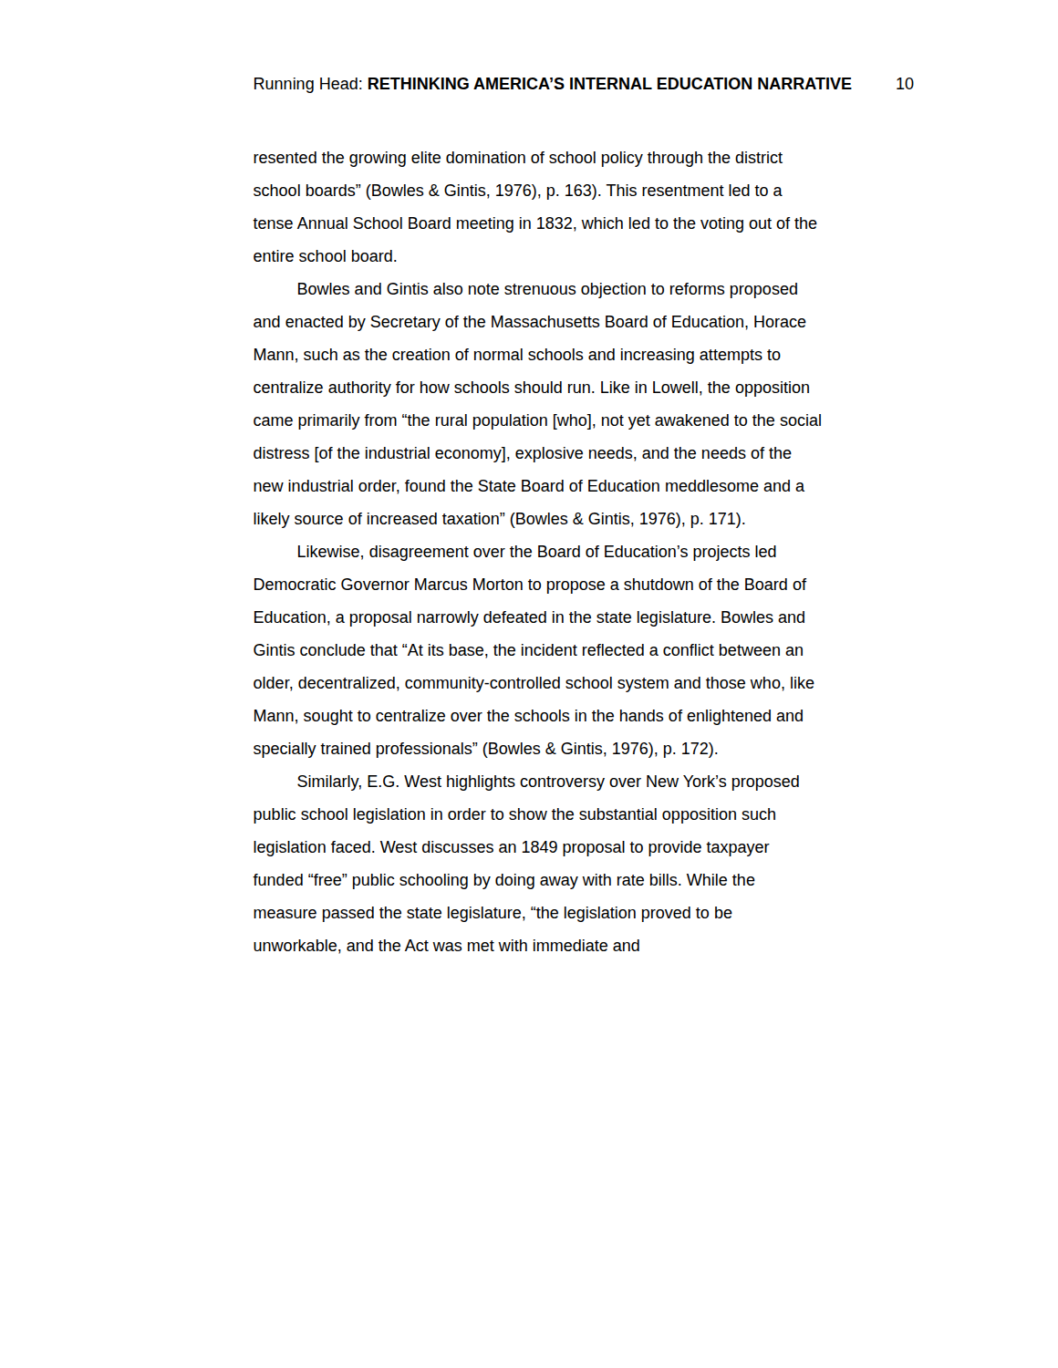Running Head: Rethinking America’s Internal Education Narrative 10
resented the growing elite domination of school policy through the district school boards” (Bowles & Gintis, 1976), p. 163). This resentment led to a tense Annual School Board meeting in 1832, which led to the voting out of the entire school board.
Bowles and Gintis also note strenuous objection to reforms proposed and enacted by Secretary of the Massachusetts Board of Education, Horace Mann, such as the creation of normal schools and increasing attempts to centralize authority for how schools should run. Like in Lowell, the opposition came primarily from “the rural population [who], not yet awakened to the social distress [of the industrial economy], explosive needs, and the needs of the new industrial order, found the State Board of Education meddlesome and a likely source of increased taxation” (Bowles & Gintis, 1976), p. 171).
Likewise, disagreement over the Board of Education’s projects led Democratic Governor Marcus Morton to propose a shutdown of the Board of Education, a proposal narrowly defeated in the state legislature. Bowles and Gintis conclude that “At its base, the incident reflected a conflict between an older, decentralized, community-controlled school system and those who, like Mann, sought to centralize over the schools in the hands of enlightened and specially trained professionals” (Bowles & Gintis, 1976), p. 172).
Similarly, E.G. West highlights controversy over New York’s proposed public school legislation in order to show the substantial opposition such legislation faced. West discusses an 1849 proposal to provide taxpayer funded “free” public schooling by doing away with rate bills. While the measure passed the state legislature, “the legislation proved to be unworkable, and the Act was met with immediate and